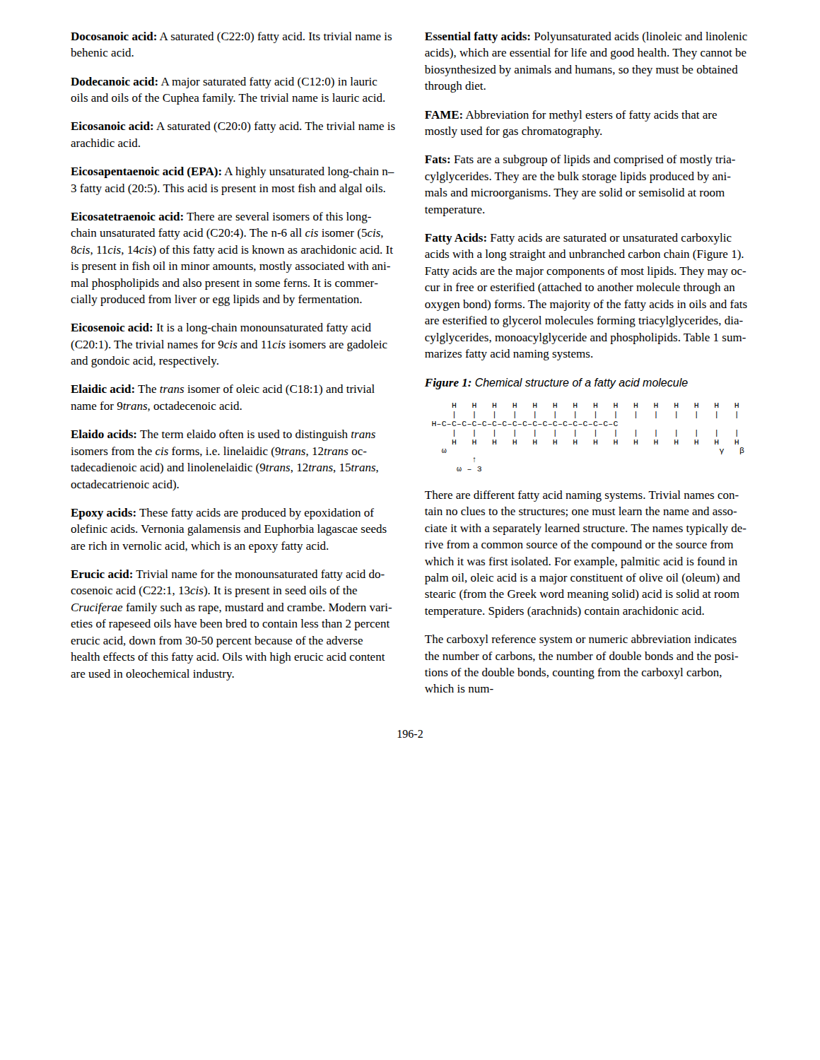Docosanoic acid: A saturated (C22:0) fatty acid. Its trivial name is behenic acid.
Dodecanoic acid: A major saturated fatty acid (C12:0) in lauric oils and oils of the Cuphea family. The trivial name is lauric acid.
Eicosanoic acid: A saturated (C20:0) fatty acid. The trivial name is arachidic acid.
Eicosapentaenoic acid (EPA): A highly unsaturated long-chain n–3 fatty acid (20:5). This acid is present in most fish and algal oils.
Eicosatetraenoic acid: There are several isomers of this long-chain unsaturated fatty acid (C20:4). The n-6 all cis isomer (5cis, 8cis, 11cis, 14cis) of this fatty acid is known as arachidonic acid. It is present in fish oil in minor amounts, mostly associated with animal phospholipids and also present in some ferns. It is commercially produced from liver or egg lipids and by fermentation.
Eicosenoic acid: It is a long-chain monounsaturated fatty acid (C20:1). The trivial names for 9cis and 11cis isomers are gadoleic and gondoic acid, respectively.
Elaidic acid: The trans isomer of oleic acid (C18:1) and trivial name for 9trans, octadecenoic acid.
Elaido acids: The term elaido often is used to distinguish trans isomers from the cis forms, i.e. linelaidic (9trans, 12trans octadecadienoic acid) and linolenelaidic (9trans, 12trans, 15trans, octadecatrienoic acid).
Epoxy acids: These fatty acids are produced by epoxidation of olefinic acids. Vernonia galamensis and Euphorbia lagascae seeds are rich in vernolic acid, which is an epoxy fatty acid.
Erucic acid: Trivial name for the monounsaturated fatty acid docosenoic acid (C22:1, 13cis). It is present in seed oils of the Cruciferae family such as rape, mustard and crambe. Modern varieties of rapeseed oils have been bred to contain less than 2 percent erucic acid, down from 30-50 percent because of the adverse health effects of this fatty acid. Oils with high erucic acid content are used in oleochemical industry.
Essential fatty acids: Polyunsaturated acids (linoleic and linolenic acids), which are essential for life and good health. They cannot be biosynthesized by animals and humans, so they must be obtained through diet.
FAME: Abbreviation for methyl esters of fatty acids that are mostly used for gas chromatography.
Fats: Fats are a subgroup of lipids and comprised of mostly triacylglycerides. They are the bulk storage lipids produced by animals and microorganisms. They are solid or semisolid at room temperature.
Fatty Acids: Fatty acids are saturated or unsaturated carboxylic acids with a long straight and unbranched carbon chain (Figure 1). Fatty acids are the major components of most lipids. They may occur in free or esterified (attached to another molecule through an oxygen bond) forms. The majority of the fatty acids in oils and fats are esterified to glycerol molecules forming triacylglycerides, diacylglycerides, monoacylglyceride and phospholipids. Table 1 summarizes fatty acid naming systems.
Figure 1: Chemical structure of a fatty acid molecule
H H H H H H H H H H H H H H H H O | | | | | | | | | | | | | | | | // H–C–C–C–C–C–C–C–C–C–C–C–C–C–C–C–C–C–C | | | | | | | | | | | | | | | | \ H H H H H H H H H H H H H H H H OH ω γ β α ↑ ω – 3
There are different fatty acid naming systems. Trivial names contain no clues to the structures; one must learn the name and associate it with a separately learned structure. The names typically derive from a common source of the compound or the source from which it was first isolated. For example, palmitic acid is found in palm oil, oleic acid is a major constituent of olive oil (oleum) and stearic (from the Greek word meaning solid) acid is solid at room temperature. Spiders (arachnids) contain arachidonic acid.
The carboxyl reference system or numeric abbreviation indicates the number of carbons, the number of double bonds and the positions of the double bonds, counting from the carboxyl carbon, which is num-
196-2